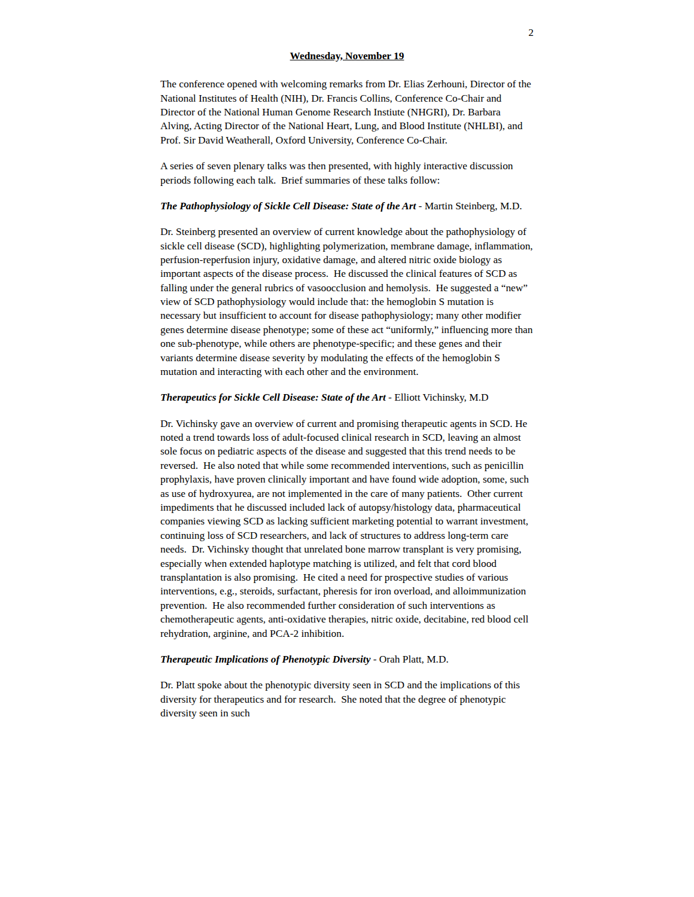2
Wednesday, November 19
The conference opened with welcoming remarks from Dr. Elias Zerhouni, Director of the National Institutes of Health (NIH), Dr. Francis Collins, Conference Co-Chair and Director of the National Human Genome Research Instiute (NHGRI), Dr. Barbara Alving, Acting Director of the National Heart, Lung, and Blood Institute (NHLBI), and Prof. Sir David Weatherall, Oxford University, Conference Co-Chair.
A series of seven plenary talks was then presented, with highly interactive discussion periods following each talk. Brief summaries of these talks follow:
The Pathophysiology of Sickle Cell Disease: State of the Art - Martin Steinberg, M.D.
Dr. Steinberg presented an overview of current knowledge about the pathophysiology of sickle cell disease (SCD), highlighting polymerization, membrane damage, inflammation, perfusion-reperfusion injury, oxidative damage, and altered nitric oxide biology as important aspects of the disease process. He discussed the clinical features of SCD as falling under the general rubrics of vasoocclusion and hemolysis. He suggested a “new” view of SCD pathophysiology would include that: the hemoglobin S mutation is necessary but insufficient to account for disease pathophysiology; many other modifier genes determine disease phenotype; some of these act “uniformly,” influencing more than one sub-phenotype, while others are phenotype-specific; and these genes and their variants determine disease severity by modulating the effects of the hemoglobin S mutation and interacting with each other and the environment.
Therapeutics for Sickle Cell Disease: State of the Art - Elliott Vichinsky, M.D
Dr. Vichinsky gave an overview of current and promising therapeutic agents in SCD. He noted a trend towards loss of adult-focused clinical research in SCD, leaving an almost sole focus on pediatric aspects of the disease and suggested that this trend needs to be reversed. He also noted that while some recommended interventions, such as penicillin prophylaxis, have proven clinically important and have found wide adoption, some, such as use of hydroxyurea, are not implemented in the care of many patients. Other current impediments that he discussed included lack of autopsy/histology data, pharmaceutical companies viewing SCD as lacking sufficient marketing potential to warrant investment, continuing loss of SCD researchers, and lack of structures to address long-term care needs. Dr. Vichinsky thought that unrelated bone marrow transplant is very promising, especially when extended haplotype matching is utilized, and felt that cord blood transplantation is also promising. He cited a need for prospective studies of various interventions, e.g., steroids, surfactant, pheresis for iron overload, and alloimmunization prevention. He also recommended further consideration of such interventions as chemotherapeutic agents, anti-oxidative therapies, nitric oxide, decitabine, red blood cell rehydration, arginine, and PCA-2 inhibition.
Therapeutic Implications of Phenotypic Diversity - Orah Platt, M.D.
Dr. Platt spoke about the phenotypic diversity seen in SCD and the implications of this diversity for therapeutics and for research. She noted that the degree of phenotypic diversity seen in such